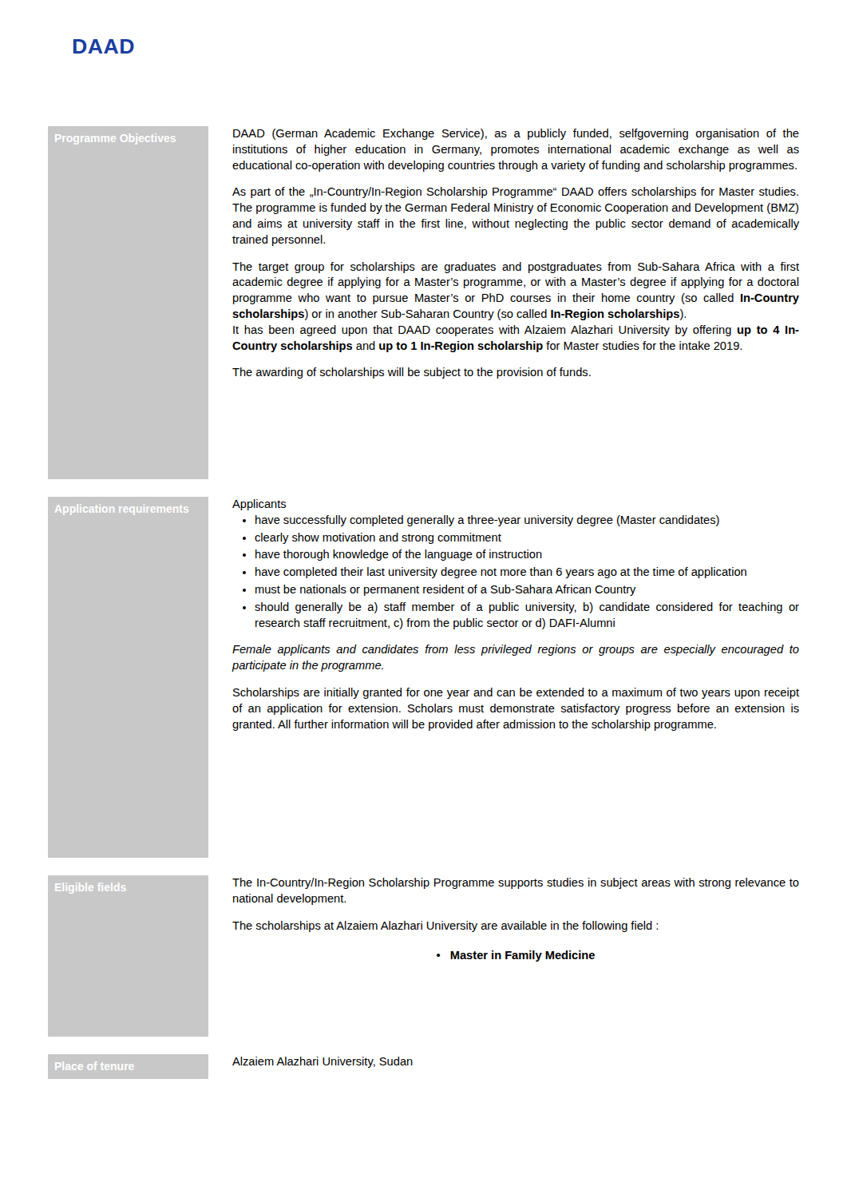DAAD
| Programme Objectives | DAAD (German Academic Exchange Service), as a publicly funded, selfgoverning organisation of the institutions of higher education in Germany, promotes international academic exchange as well as educational co-operation with developing countries through a variety of funding and scholarship programmes. As part of the „In-Country/In-Region Scholarship Programme“ DAAD offers scholarships for Master studies. The programme is funded by the German Federal Ministry of Economic Cooperation and Development (BMZ) and aims at university staff in the first line, without neglecting the public sector demand of academically trained personnel. The target group for scholarships are graduates and postgraduates from Sub-Sahara Africa with a first academic degree if applying for a Master’s programme, or with a Master’s degree if applying for a doctoral programme who want to pursue Master’s or PhD courses in their home country (so called In-Country scholarships ) or in another Sub-Saharan Country (so called In-Region scholarships ). It has been agreed upon that DAAD cooperates with Alzaiem Alazhari University by offering up to 4 In-Country scholarships and up to 1 In-Region scholarship for Master studies for the intake 2019. The awarding of scholarships will be subject to the provision of funds. |
| Application requirements | Applicants have successfully completed generally a three-year university degree (Master candidates) clearly show motivation and strong commitment have thorough knowledge of the language of instruction have completed their last university degree not more than 6 years ago at the time of application must be nationals or permanent resident of a Sub-Sahara African Country should generally be a) staff member of a public university, b) candidate considered for teaching or research staff recruitment, c) from the public sector or d) DAFI-Alumni Female applicants and candidates from less privileged regions or groups are especially encouraged to participate in the programme. Scholarships are initially granted for one year and can be extended to a maximum of two years upon receipt of an application for extension. Scholars must demonstrate satisfactory progress before an extension is granted. All further information will be provided after admission to the scholarship programme. |
| Eligible fields | The In-Country/In-Region Scholarship Programme supports studies in subject areas with strong relevance to national development. The scholarships at Alzaiem Alazhari University are available in the following field : Master in Family Medicine |
| Place of tenure | Alzaiem Alazhari University, Sudan |